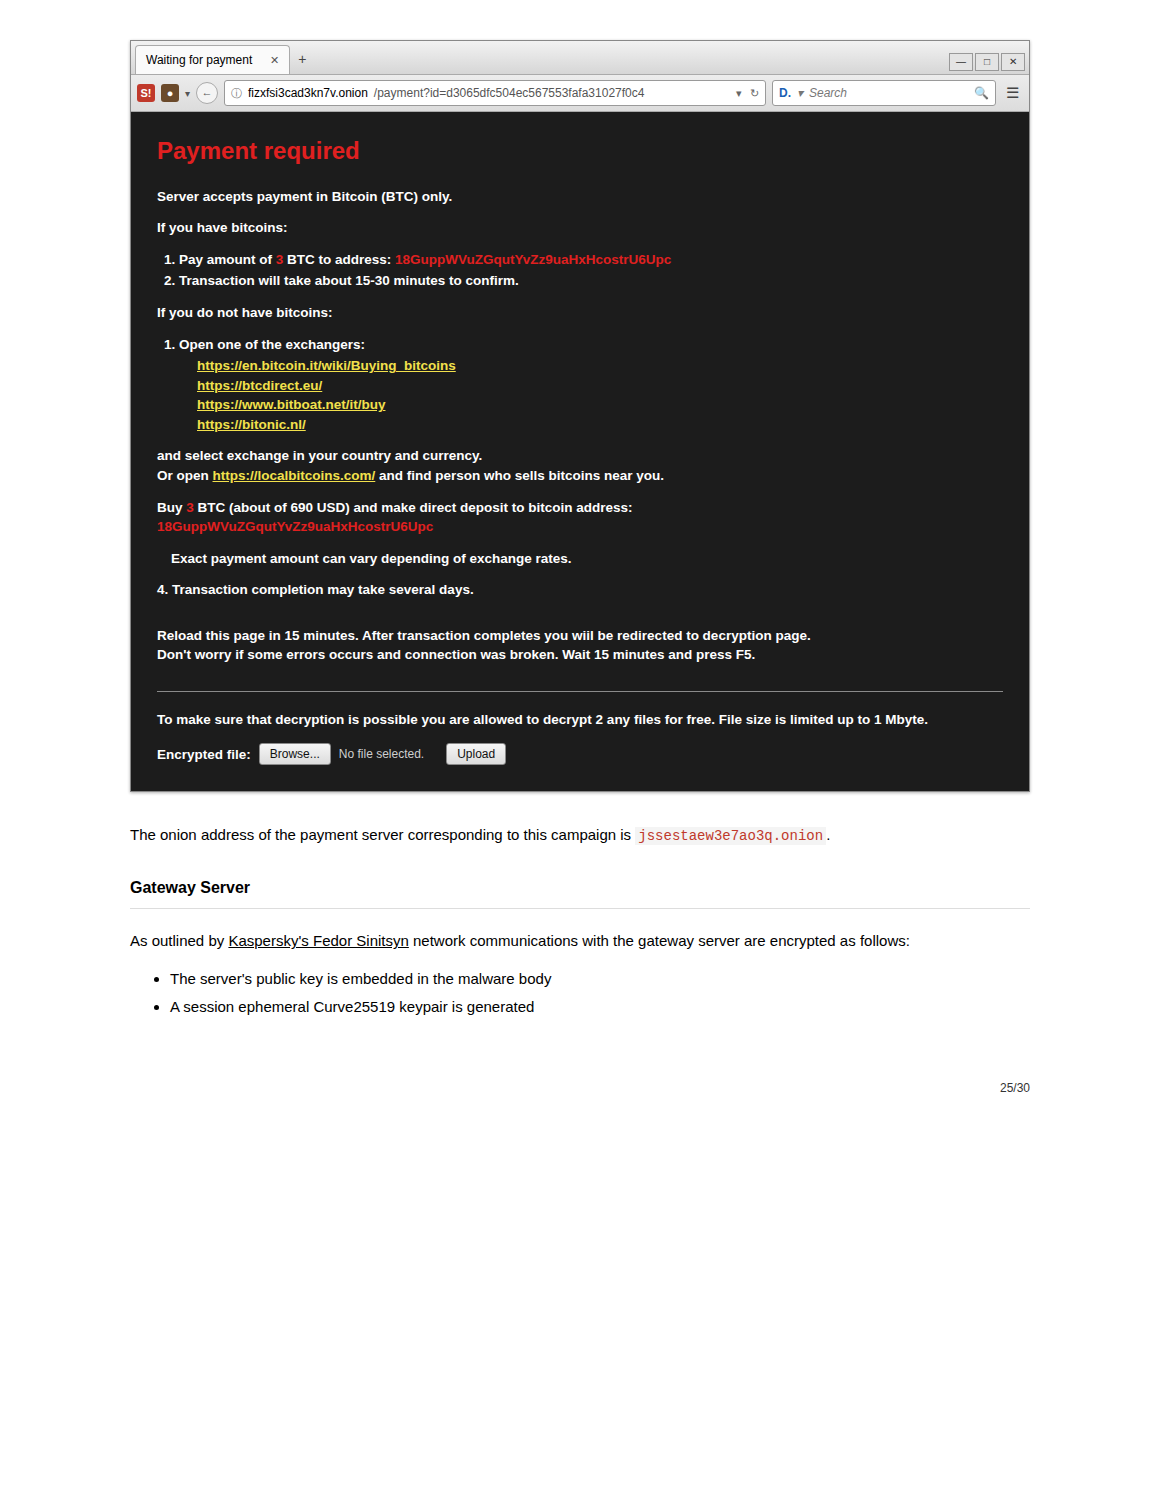Waiting for payment✕
+
—□✕
S! ● ▾ ←
ⓘ fizxfsi3cad3kn7v.onion/payment?id=d3065dfc504ec567553fafa31027f0c4 ▾↻
D.▾Search🔍
☰
Payment required
Server accepts payment in Bitcoin (BTC) only.
If you have bitcoins:
Pay amount of 3 BTC to address: 18GuppWVuZGqutYvZz9uaHxHcostrU6Upc
Transaction will take about 15-30 minutes to confirm.
If you do not have bitcoins:
Open one of the exchangers:
https://en.bitcoin.it/wiki/Buying_bitcoins
https://btcdirect.eu/
https://www.bitboat.net/it/buy
https://bitonic.nl/
and select exchange in your country and currency.
Or open https://localbitcoins.com/ and find person who sells bitcoins near you.
Buy 3 BTC (about of 690 USD) and make direct deposit to bitcoin address:
18GuppWVuZGqutYvZz9uaHxHcostrU6Upc
Exact payment amount can vary depending of exchange rates.
4. Transaction completion may take several days.
Reload this page in 15 minutes. After transaction completes you wiil be redirected to decryption page.
Don't worry if some errors occurs and connection was broken. Wait 15 minutes and press F5.
To make sure that decryption is possible you are allowed to decrypt 2 any files for free. File size is limited up to 1 Mbyte.
Encrypted file: Browse... No file selected. Upload
The onion address of the payment server corresponding to this campaign is jssestaew3e7ao3q.onion.
Gateway Server
As outlined by Kaspersky's Fedor Sinitsyn network communications with the gateway server are encrypted as follows:
The server's public key is embedded in the malware body
A session ephemeral Curve25519 keypair is generated
25/30